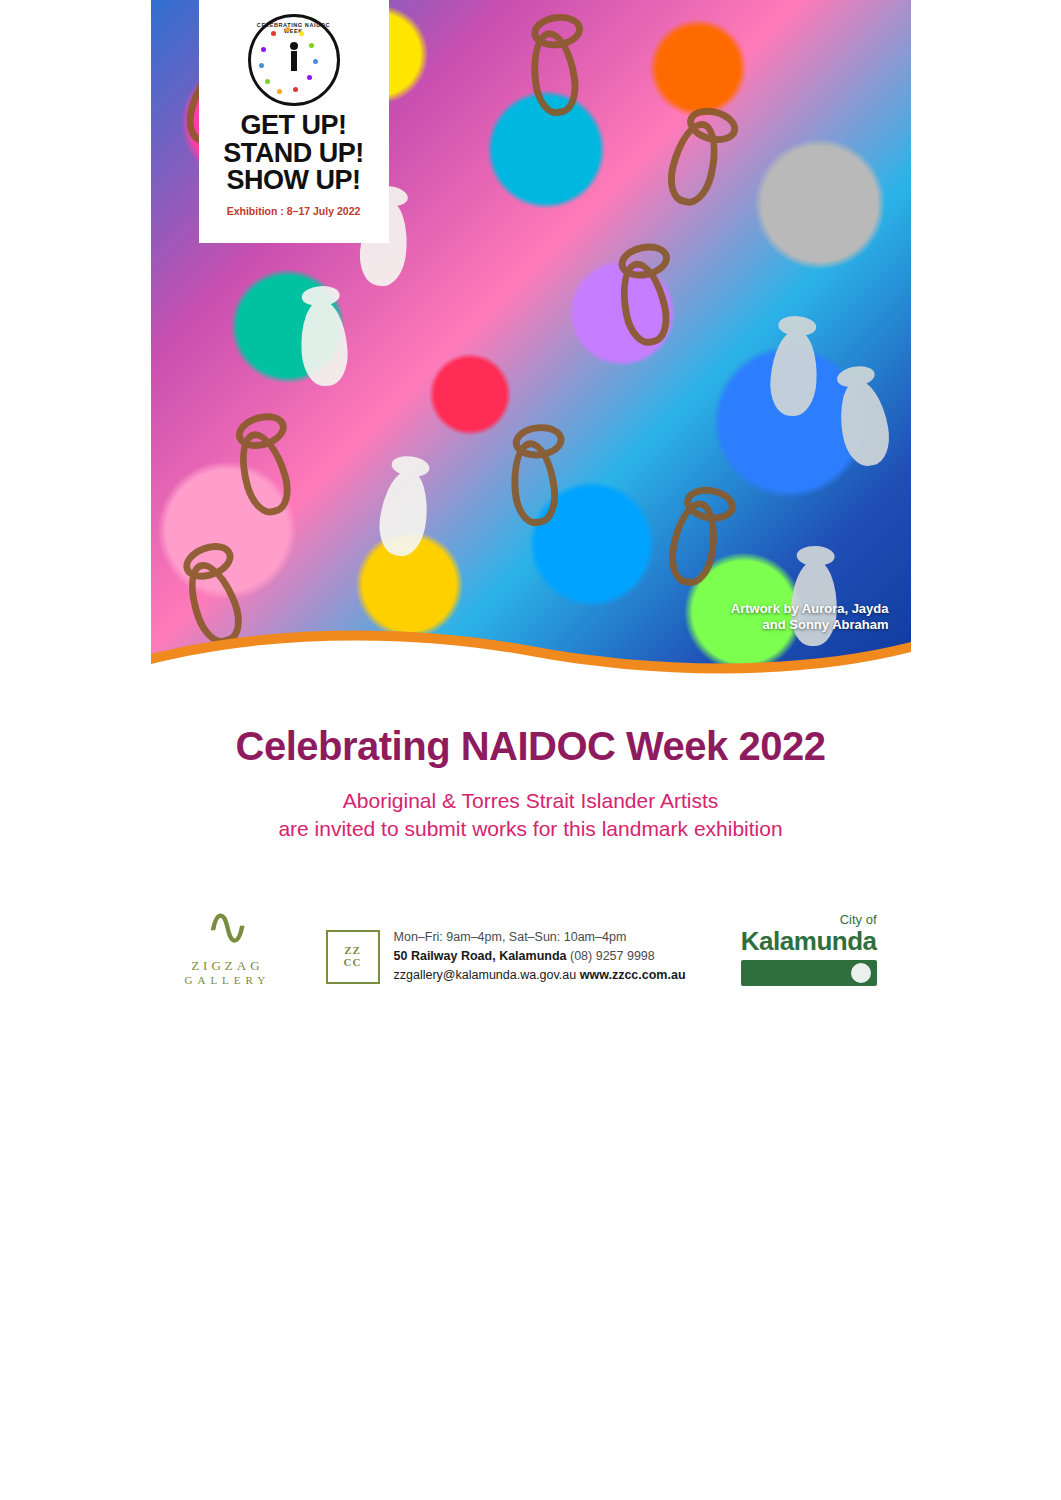Celebrating NAIDOC Week
Get Up!
Stand Up!
Show Up!
Exhibition : 8–17 July 2022
Artwork by Aurora, Jayda
and Sonny Abraham
Celebrating NAIDOC Week 2022
Aboriginal & Torres Strait Islander Artists
are invited to submit works for this landmark exhibition
∿ ZIGZAGGALLERY
ZZ
CC
Mon–Fri: 9am–4pm, Sat–Sun: 10am–4pm
50 Railway Road, Kalamunda (08) 9257 9998
zzgallery@kalamunda.wa.gov.au www.zzcc.com.au
City of
Kalamunda